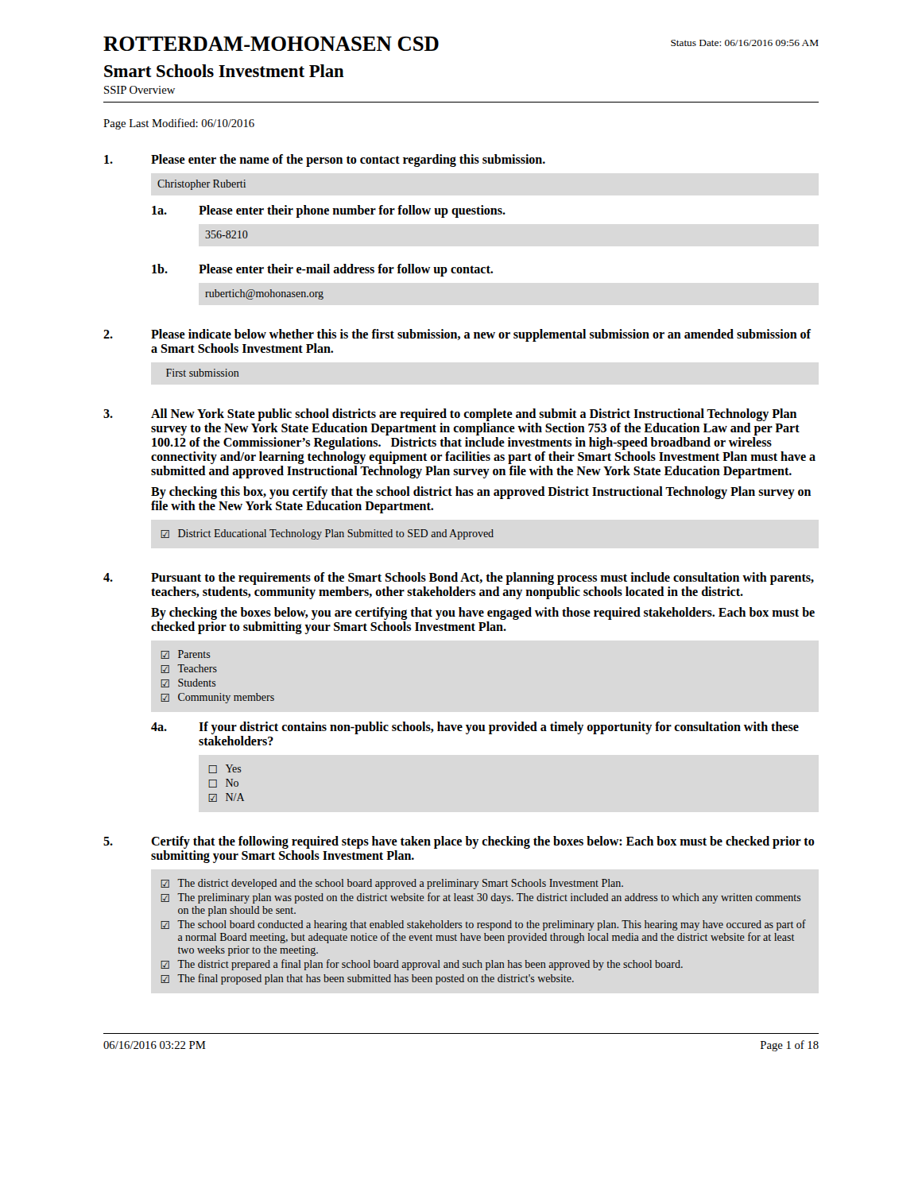ROTTERDAM-MOHONASEN CSD
Status Date: 06/16/2016 09:56 AM
Smart Schools Investment Plan
SSIP Overview
Page Last Modified: 06/10/2016
1.
Please enter the name of the person to contact regarding this submission.
Christopher Ruberti
1a.
Please enter their phone number for follow up questions.
356-8210
1b.
Please enter their e-mail address for follow up contact.
rubertich@mohonasen.org
2.
Please indicate below whether this is the first submission, a new or supplemental submission or an amended submission of a Smart Schools Investment Plan.
First submission
3.
All New York State public school districts are required to complete and submit a District Instructional Technology Plan survey to the New York State Education Department in compliance with Section 753 of the Education Law and per Part 100.12 of the Commissioner’s Regulations. Districts that include investments in high-speed broadband or wireless connectivity and/or learning technology equipment or facilities as part of their Smart Schools Investment Plan must have a submitted and approved Instructional Technology Plan survey on file with the New York State Education Department.
By checking this box, you certify that the school district has an approved District Instructional Technology Plan survey on file with the New York State Education Department.
☑District Educational Technology Plan Submitted to SED and Approved
4.
Pursuant to the requirements of the Smart Schools Bond Act, the planning process must include consultation with parents, teachers, students, community members, other stakeholders and any nonpublic schools located in the district.
By checking the boxes below, you are certifying that you have engaged with those required stakeholders. Each box must be checked prior to submitting your Smart Schools Investment Plan.
☑Parents
☑Teachers
☑Students
☑Community members
4a.
If your district contains non-public schools, have you provided a timely opportunity for consultation with these stakeholders?
☐Yes
☐No
☑N/A
5.
Certify that the following required steps have taken place by checking the boxes below: Each box must be checked prior to submitting your Smart Schools Investment Plan.
☑The district developed and the school board approved a preliminary Smart Schools Investment Plan.
☑The preliminary plan was posted on the district website for at least 30 days. The district included an address to which any written comments on the plan should be sent.
☑The school board conducted a hearing that enabled stakeholders to respond to the preliminary plan. This hearing may have occured as part of a normal Board meeting, but adequate notice of the event must have been provided through local media and the district website for at least two weeks prior to the meeting.
☑The district prepared a final plan for school board approval and such plan has been approved by the school board.
☑The final proposed plan that has been submitted has been posted on the district's website.
06/16/2016 03:22 PM
Page 1 of 18